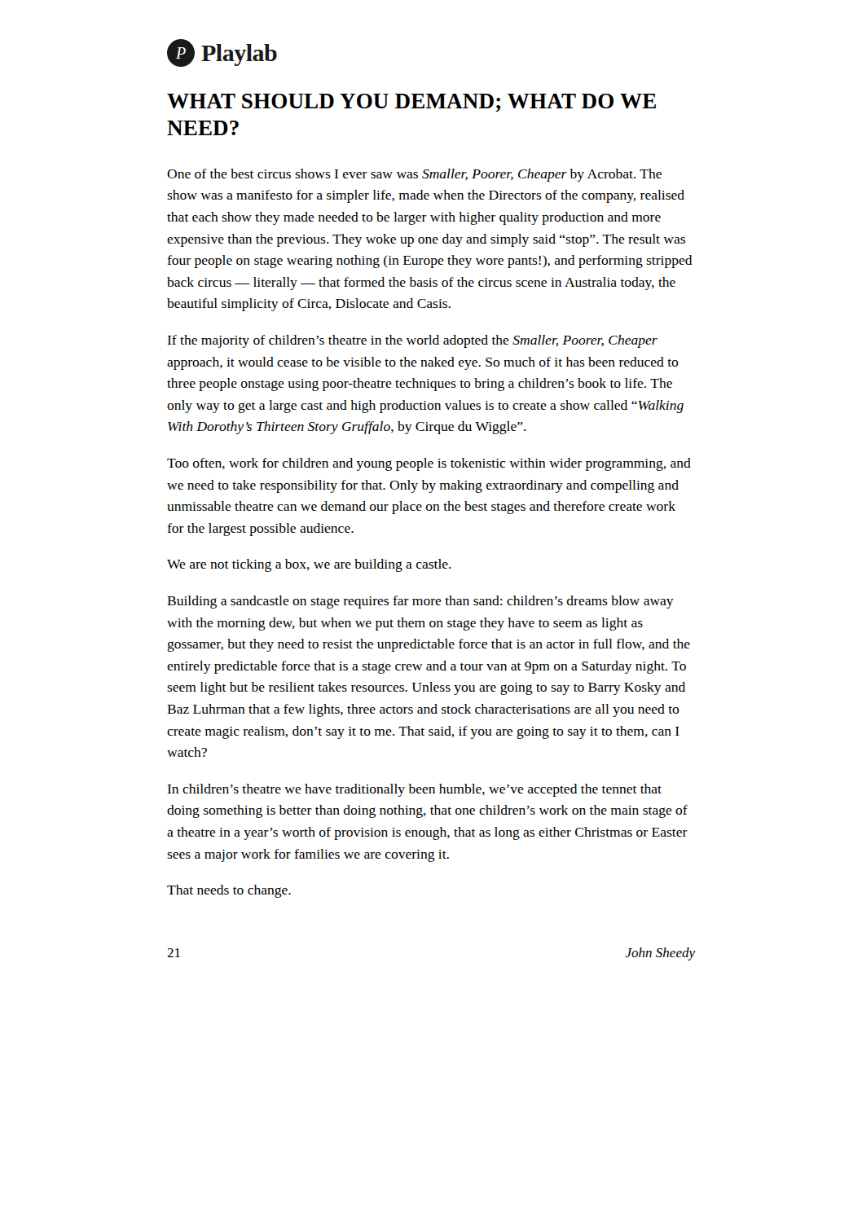P Playlab
WHAT SHOULD YOU DEMAND; WHAT DO WE NEED?
One of the best circus shows I ever saw was Smaller, Poorer, Cheaper by Acrobat. The show was a manifesto for a simpler life, made when the Directors of the company, realised that each show they made needed to be larger with higher quality production and more expensive than the previous. They woke up one day and simply said “stop”. The result was four people on stage wearing nothing (in Europe they wore pants!), and performing stripped back circus — literally — that formed the basis of the circus scene in Australia today, the beautiful simplicity of Circa, Dislocate and Casis.
If the majority of children’s theatre in the world adopted the Smaller, Poorer, Cheaper approach, it would cease to be visible to the naked eye. So much of it has been reduced to three people onstage using poor-theatre techniques to bring a children’s book to life. The only way to get a large cast and high production values is to create a show called “Walking With Dorothy’s Thirteen Story Gruffalo, by Cirque du Wiggle”.
Too often, work for children and young people is tokenistic within wider programming, and we need to take responsibility for that. Only by making extraordinary and compelling and unmissable theatre can we demand our place on the best stages and therefore create work for the largest possible audience.
We are not ticking a box, we are building a castle.
Building a sandcastle on stage requires far more than sand: children’s dreams blow away with the morning dew, but when we put them on stage they have to seem as light as gossamer, but they need to resist the unpredictable force that is an actor in full flow, and the entirely predictable force that is a stage crew and a tour van at 9pm on a Saturday night. To seem light but be resilient takes resources. Unless you are going to say to Barry Kosky and Baz Luhrman that a few lights, three actors and stock characterisations are all you need to create magic realism, don’t say it to me. That said, if you are going to say it to them, can I watch?
In children’s theatre we have traditionally been humble, we’ve accepted the tennet that doing something is better than doing nothing, that one children’s work on the main stage of a theatre in a year’s worth of provision is enough, that as long as either Christmas or Easter sees a major work for families we are covering it.
That needs to change.
21 John Sheedy